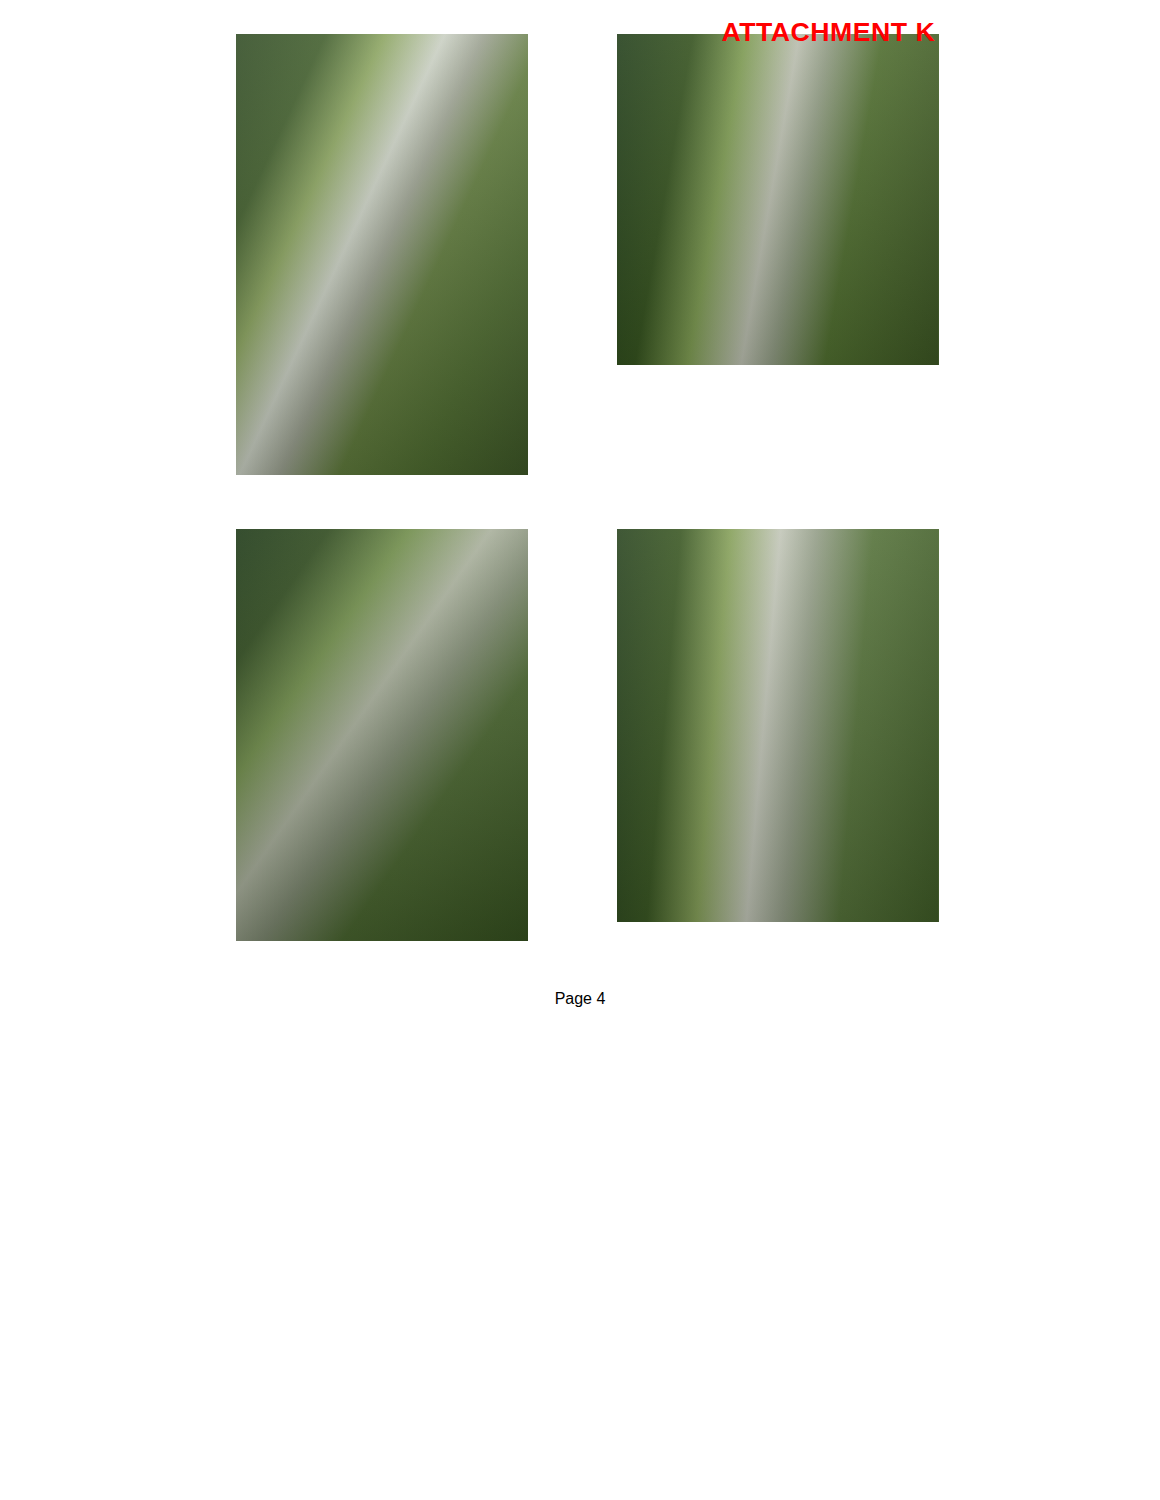ATTACHMENT K
Page 4